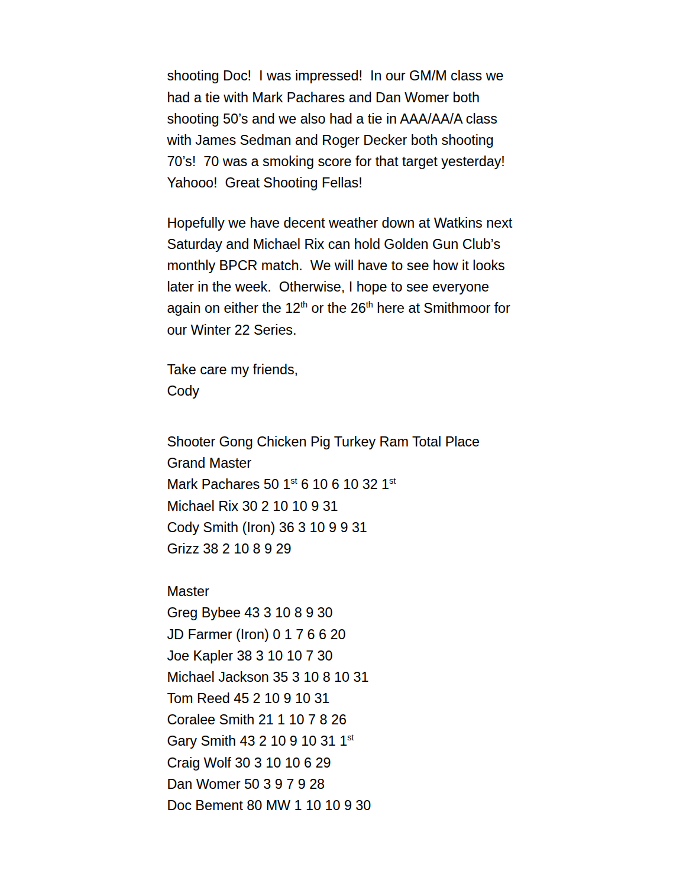shooting Doc! I was impressed! In our GM/M class we had a tie with Mark Pachares and Dan Womer both shooting 50’s and we also had a tie in AAA/AA/A class with James Sedman and Roger Decker both shooting 70’s! 70 was a smoking score for that target yesterday! Yahooo! Great Shooting Fellas!
Hopefully we have decent weather down at Watkins next Saturday and Michael Rix can hold Golden Gun Club’s monthly BPCR match. We will have to see how it looks later in the week. Otherwise, I hope to see everyone again on either the 12th or the 26th here at Smithmoor for our Winter 22 Series.
Take care my friends,
Cody
Shooter Gong Chicken Pig Turkey Ram Total Place
Grand Master
Mark Pachares 50 1st 6 10 6 10 32 1st
Michael Rix 30 2 10 10 9 31
Cody Smith (Iron) 36 3 10 9 9 31
Grizz 38 2 10 8 9 29
Master
Greg Bybee 43 3 10 8 9 30
JD Farmer (Iron) 0 1 7 6 6 20
Joe Kapler 38 3 10 10 7 30
Michael Jackson 35 3 10 8 10 31
Tom Reed 45 2 10 9 10 31
Coralee Smith 21 1 10 7 8 26
Gary Smith 43 2 10 9 10 31 1st
Craig Wolf 30 3 10 10 6 29
Dan Womer 50 3 9 7 9 28
Doc Bement 80 MW 1 10 10 9 30